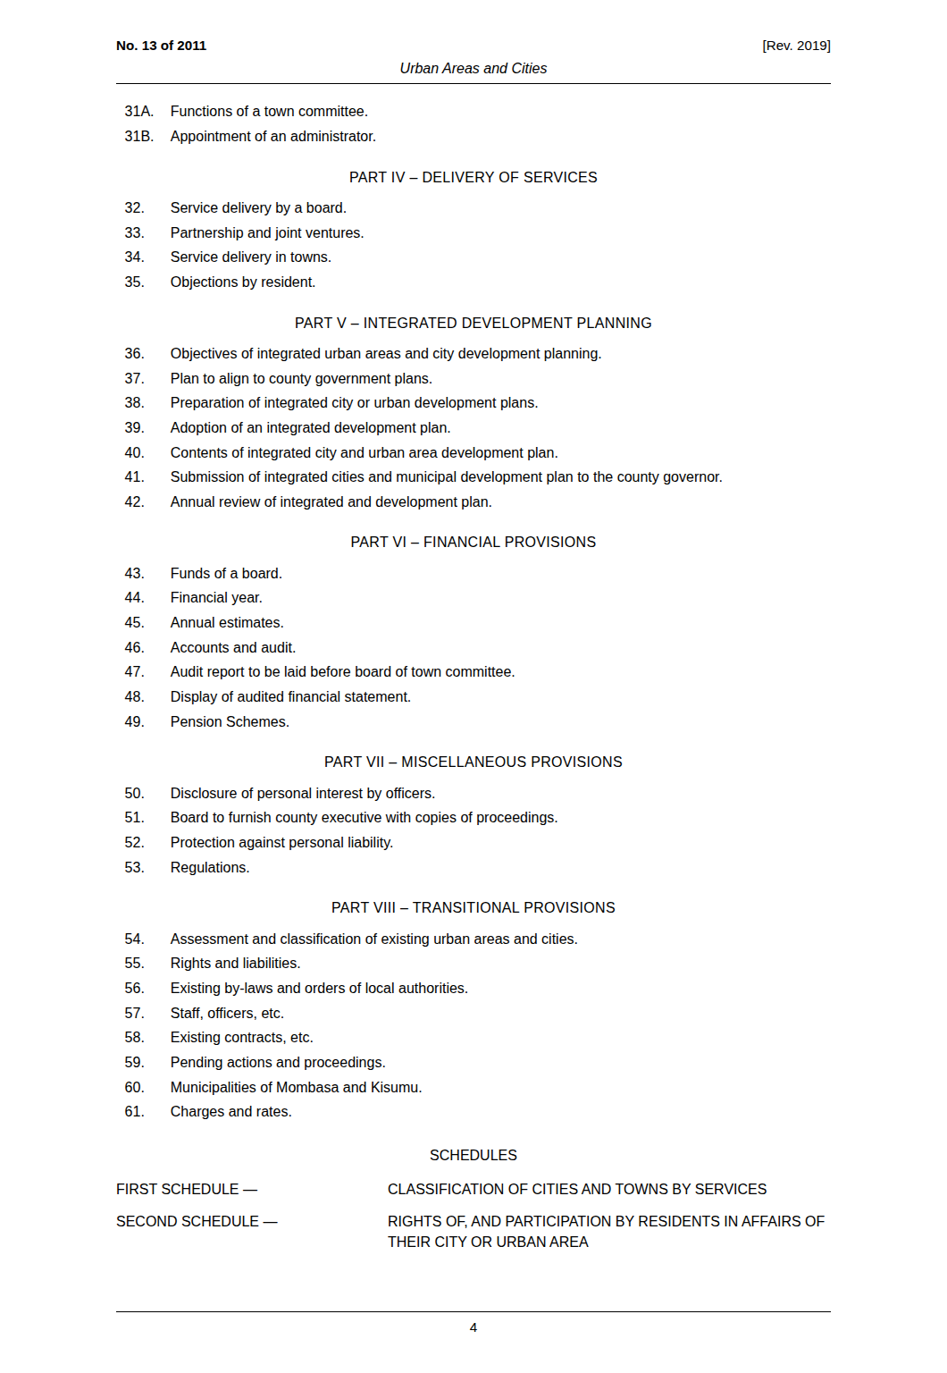No. 13 of 2011 [Rev. 2019]
Urban Areas and Cities
31A. Functions of a town committee.
31B. Appointment of an administrator.
PART IV – DELIVERY OF SERVICES
32. Service delivery by a board.
33. Partnership and joint ventures.
34. Service delivery in towns.
35. Objections by resident.
PART V – INTEGRATED DEVELOPMENT PLANNING
36. Objectives of integrated urban areas and city development planning.
37. Plan to align to county government plans.
38. Preparation of integrated city or urban development plans.
39. Adoption of an integrated development plan.
40. Contents of integrated city and urban area development plan.
41. Submission of integrated cities and municipal development plan to the county governor.
42. Annual review of integrated and development plan.
PART VI – FINANCIAL PROVISIONS
43. Funds of a board.
44. Financial year.
45. Annual estimates.
46. Accounts and audit.
47. Audit report to be laid before board of town committee.
48. Display of audited financial statement.
49. Pension Schemes.
PART VII – MISCELLANEOUS PROVISIONS
50. Disclosure of personal interest by officers.
51. Board to furnish county executive with copies of proceedings.
52. Protection against personal liability.
53. Regulations.
PART VIII – TRANSITIONAL PROVISIONS
54. Assessment and classification of existing urban areas and cities.
55. Rights and liabilities.
56. Existing by-laws and orders of local authorities.
57. Staff, officers, etc.
58. Existing contracts, etc.
59. Pending actions and proceedings.
60. Municipalities of Mombasa and Kisumu.
61. Charges and rates.
SCHEDULES
| FIRST SCHEDULE — | CLASSIFICATION OF CITIES AND TOWNS BY SERVICES |
| SECOND SCHEDULE — | RIGHTS OF, AND PARTICIPATION BY RESIDENTS IN AFFAIRS OF THEIR CITY OR URBAN AREA |
4